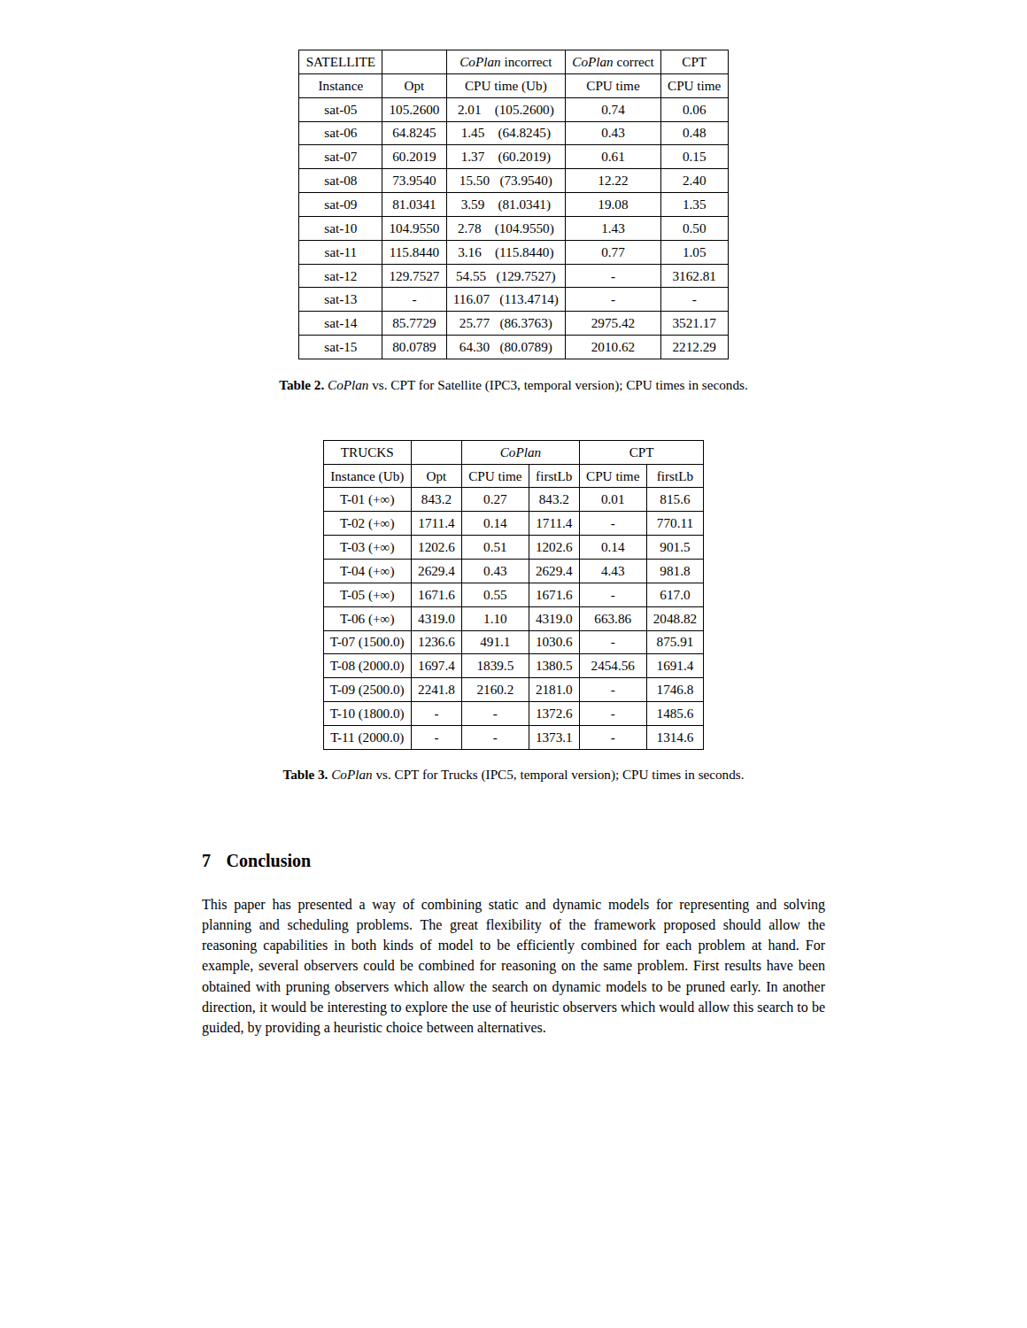| SATELLITE | | CoPlan incorrect | CoPlan correct | CPT |
| --- | --- | --- | --- | --- |
| Instance | Opt | CPU time (Ub) | CPU time | CPU time |
| sat-05 | 105.2600 | 2.01 (105.2600) | 0.74 | 0.06 |
| sat-06 | 64.8245 | 1.45 (64.8245) | 0.43 | 0.48 |
| sat-07 | 60.2019 | 1.37 (60.2019) | 0.61 | 0.15 |
| sat-08 | 73.9540 | 15.50 (73.9540) | 12.22 | 2.40 |
| sat-09 | 81.0341 | 3.59 (81.0341) | 19.08 | 1.35 |
| sat-10 | 104.9550 | 2.78 (104.9550) | 1.43 | 0.50 |
| sat-11 | 115.8440 | 3.16 (115.8440) | 0.77 | 1.05 |
| sat-12 | 129.7527 | 54.55 (129.7527) | - | 3162.81 |
| sat-13 | - | 116.07 (113.4714) | - | - |
| sat-14 | 85.7729 | 25.77 (86.3763) | 2975.42 | 3521.17 |
| sat-15 | 80.0789 | 64.30 (80.0789) | 2010.62 | 2212.29 |
Table 2. CoPlan vs. CPT for Satellite (IPC3, temporal version); CPU times in seconds.
| TRUCKS | | CoPlan | CPT |
| --- | --- | --- | --- |
| Instance (Ub) | Opt | CPU time | firstLb | CPU time | firstLb |
| T-01 (+∞) | 843.2 | 0.27 | 843.2 | 0.01 | 815.6 |
| T-02 (+∞) | 1711.4 | 0.14 | 1711.4 | - | 770.11 |
| T-03 (+∞) | 1202.6 | 0.51 | 1202.6 | 0.14 | 901.5 |
| T-04 (+∞) | 2629.4 | 0.43 | 2629.4 | 4.43 | 981.8 |
| T-05 (+∞) | 1671.6 | 0.55 | 1671.6 | - | 617.0 |
| T-06 (+∞) | 4319.0 | 1.10 | 4319.0 | 663.86 | 2048.82 |
| T-07 (1500.0) | 1236.6 | 491.1 | 1030.6 | - | 875.91 |
| T-08 (2000.0) | 1697.4 | 1839.5 | 1380.5 | 2454.56 | 1691.4 |
| T-09 (2500.0) | 2241.8 | 2160.2 | 2181.0 | - | 1746.8 |
| T-10 (1800.0) | - | - | 1372.6 | - | 1485.6 |
| T-11 (2000.0) | - | - | 1373.1 | - | 1314.6 |
Table 3. CoPlan vs. CPT for Trucks (IPC5, temporal version); CPU times in seconds.
7 Conclusion
This paper has presented a way of combining static and dynamic models for representing and solving planning and scheduling problems. The great flexibility of the framework proposed should allow the reasoning capabilities in both kinds of model to be efficiently combined for each problem at hand. For example, several observers could be combined for reasoning on the same problem. First results have been obtained with pruning observers which allow the search on dynamic models to be pruned early. In another direction, it would be interesting to explore the use of heuristic observers which would allow this search to be guided, by providing a heuristic choice between alternatives.